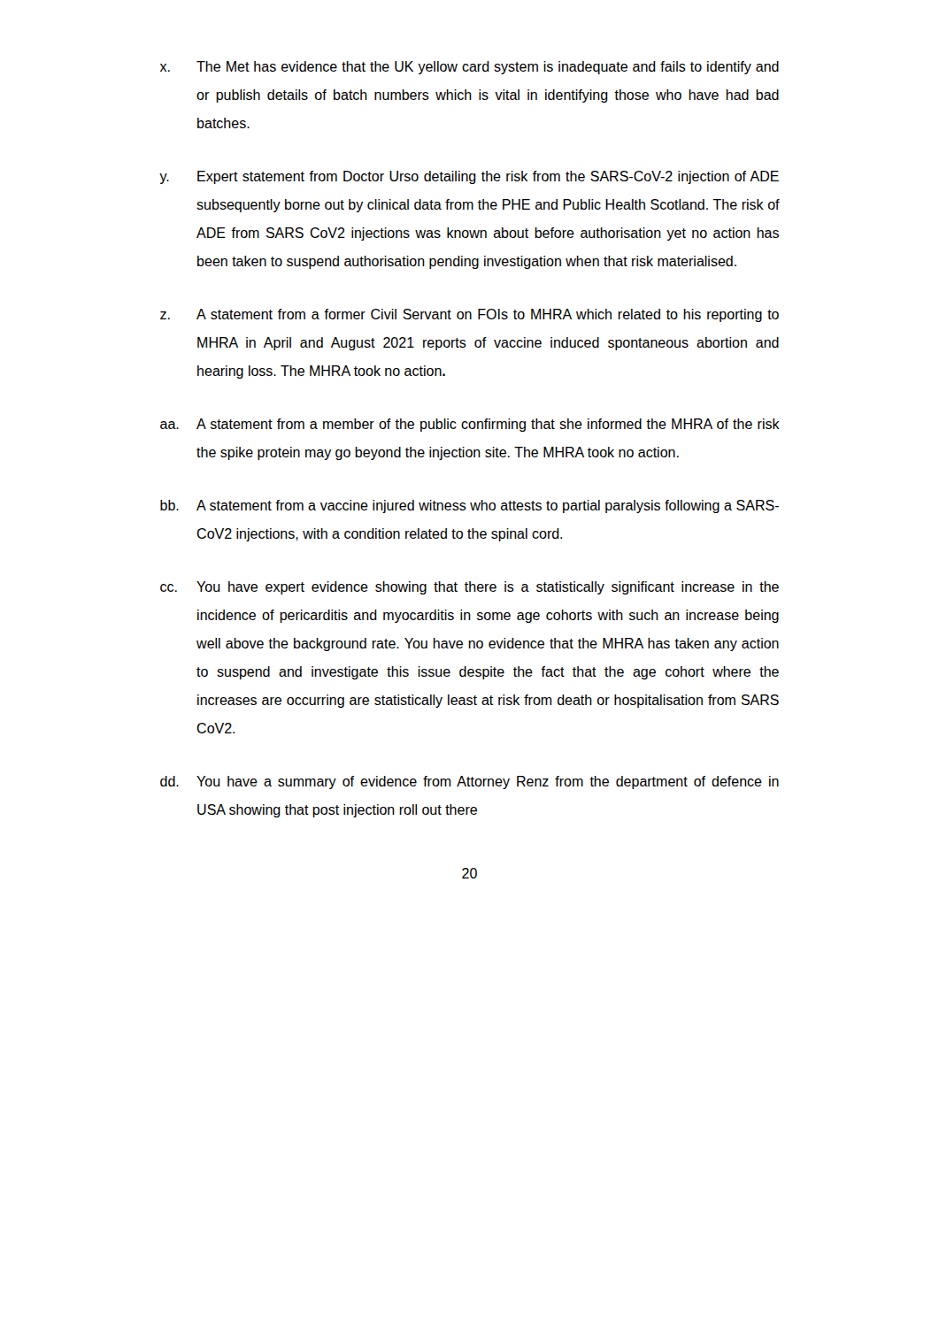x. The Met has evidence that the UK yellow card system is inadequate and fails to identify and or publish details of batch numbers which is vital in identifying those who have had bad batches.
y. Expert statement from Doctor Urso detailing the risk from the SARS-CoV-2 injection of ADE subsequently borne out by clinical data from the PHE and Public Health Scotland. The risk of ADE from SARS CoV2 injections was known about before authorisation yet no action has been taken to suspend authorisation pending investigation when that risk materialised.
z. A statement from a former Civil Servant on FOIs to MHRA which related to his reporting to MHRA in April and August 2021 reports of vaccine induced spontaneous abortion and hearing loss. The MHRA took no action.
aa. A statement from a member of the public confirming that she informed the MHRA of the risk the spike protein may go beyond the injection site. The MHRA took no action.
bb. A statement from a vaccine injured witness who attests to partial paralysis following a SARS-CoV2 injections, with a condition related to the spinal cord.
cc. You have expert evidence showing that there is a statistically significant increase in the incidence of pericarditis and myocarditis in some age cohorts with such an increase being well above the background rate. You have no evidence that the MHRA has taken any action to suspend and investigate this issue despite the fact that the age cohort where the increases are occurring are statistically least at risk from death or hospitalisation from SARS CoV2.
dd. You have a summary of evidence from Attorney Renz from the department of defence in USA showing that post injection roll out there
20